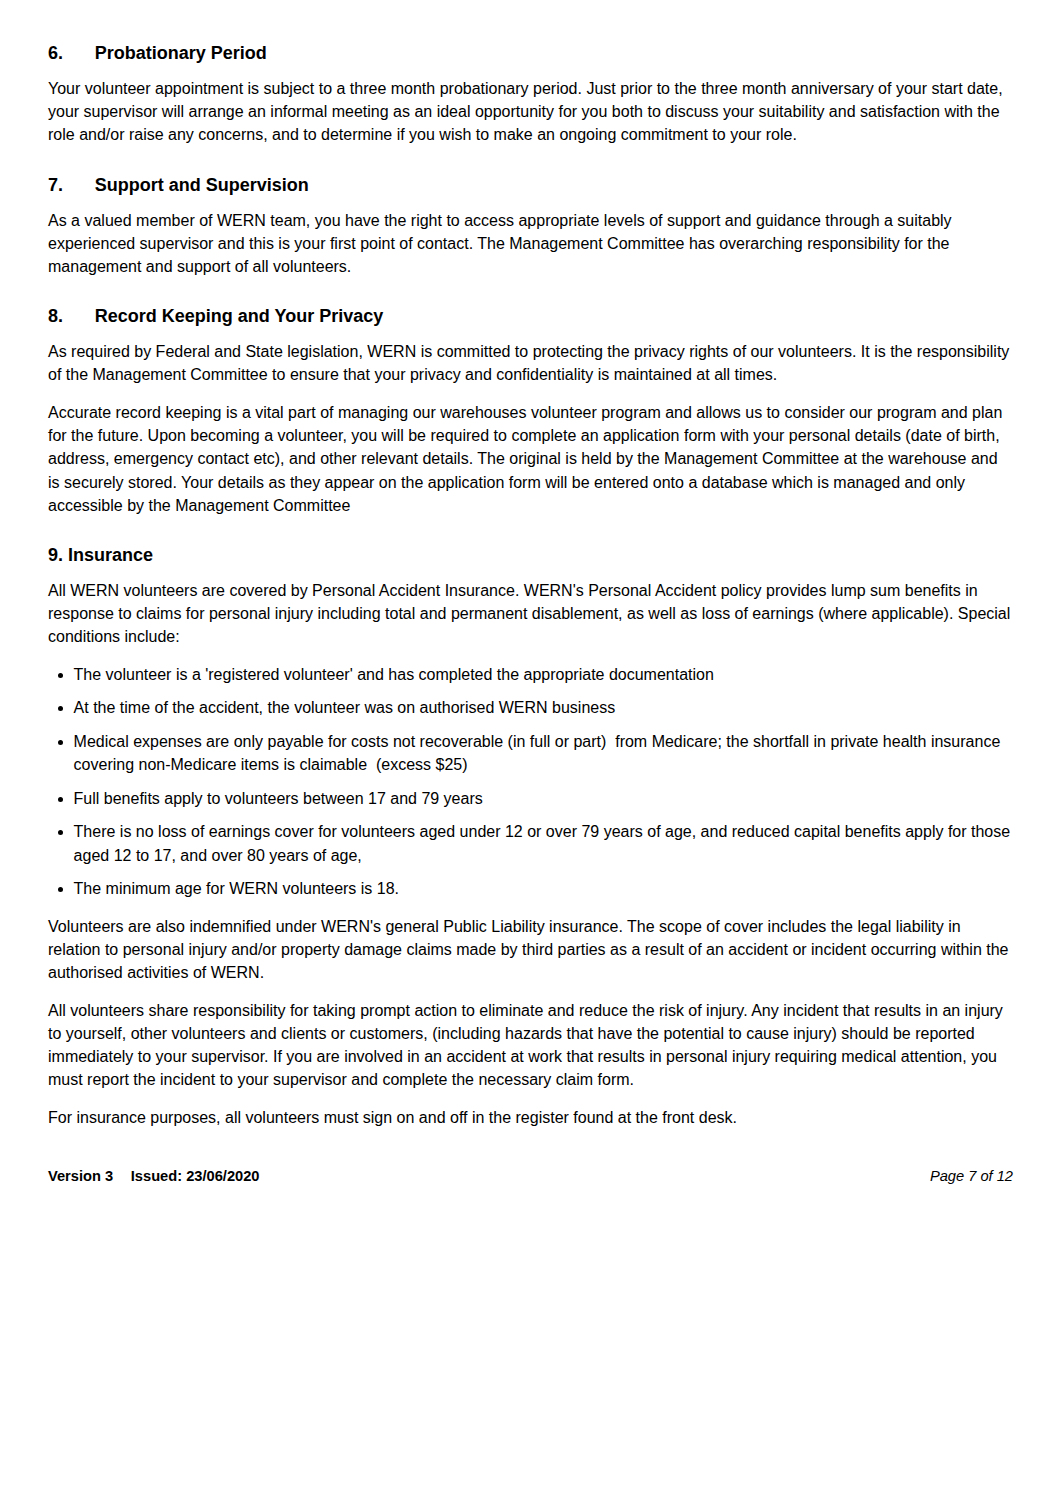6. Probationary Period
Your volunteer appointment is subject to a three month probationary period. Just prior to the three month anniversary of your start date, your supervisor will arrange an informal meeting as an ideal opportunity for you both to discuss your suitability and satisfaction with the role and/or raise any concerns, and to determine if you wish to make an ongoing commitment to your role.
7. Support and Supervision
As a valued member of WERN team, you have the right to access appropriate levels of support and guidance through a suitably experienced supervisor and this is your first point of contact. The Management Committee has overarching responsibility for the management and support of all volunteers.
8. Record Keeping and Your Privacy
As required by Federal and State legislation, WERN is committed to protecting the privacy rights of our volunteers. It is the responsibility of the Management Committee to ensure that your privacy and confidentiality is maintained at all times.
Accurate record keeping is a vital part of managing our warehouses volunteer program and allows us to consider our program and plan for the future. Upon becoming a volunteer, you will be required to complete an application form with your personal details (date of birth, address, emergency contact etc), and other relevant details. The original is held by the Management Committee at the warehouse and is securely stored. Your details as they appear on the application form will be entered onto a database which is managed and only accessible by the Management Committee
9. Insurance
All WERN volunteers are covered by Personal Accident Insurance. WERN's Personal Accident policy provides lump sum benefits in response to claims for personal injury including total and permanent disablement, as well as loss of earnings (where applicable). Special conditions include:
The volunteer is a 'registered volunteer' and has completed the appropriate documentation
At the time of the accident, the volunteer was on authorised WERN business
Medical expenses are only payable for costs not recoverable (in full or part) from Medicare; the shortfall in private health insurance covering non-Medicare items is claimable (excess $25)
Full benefits apply to volunteers between 17 and 79 years
There is no loss of earnings cover for volunteers aged under 12 or over 79 years of age, and reduced capital benefits apply for those aged 12 to 17, and over 80 years of age,
The minimum age for WERN volunteers is 18.
Volunteers are also indemnified under WERN's general Public Liability insurance. The scope of cover includes the legal liability in relation to personal injury and/or property damage claims made by third parties as a result of an accident or incident occurring within the authorised activities of WERN.
All volunteers share responsibility for taking prompt action to eliminate and reduce the risk of injury. Any incident that results in an injury to yourself, other volunteers and clients or customers, (including hazards that have the potential to cause injury) should be reported immediately to your supervisor. If you are involved in an accident at work that results in personal injury requiring medical attention, you must report the incident to your supervisor and complete the necessary claim form.
For insurance purposes, all volunteers must sign on and off in the register found at the front desk.
Version 3 Issued: 23/06/2020
Page 7 of 12